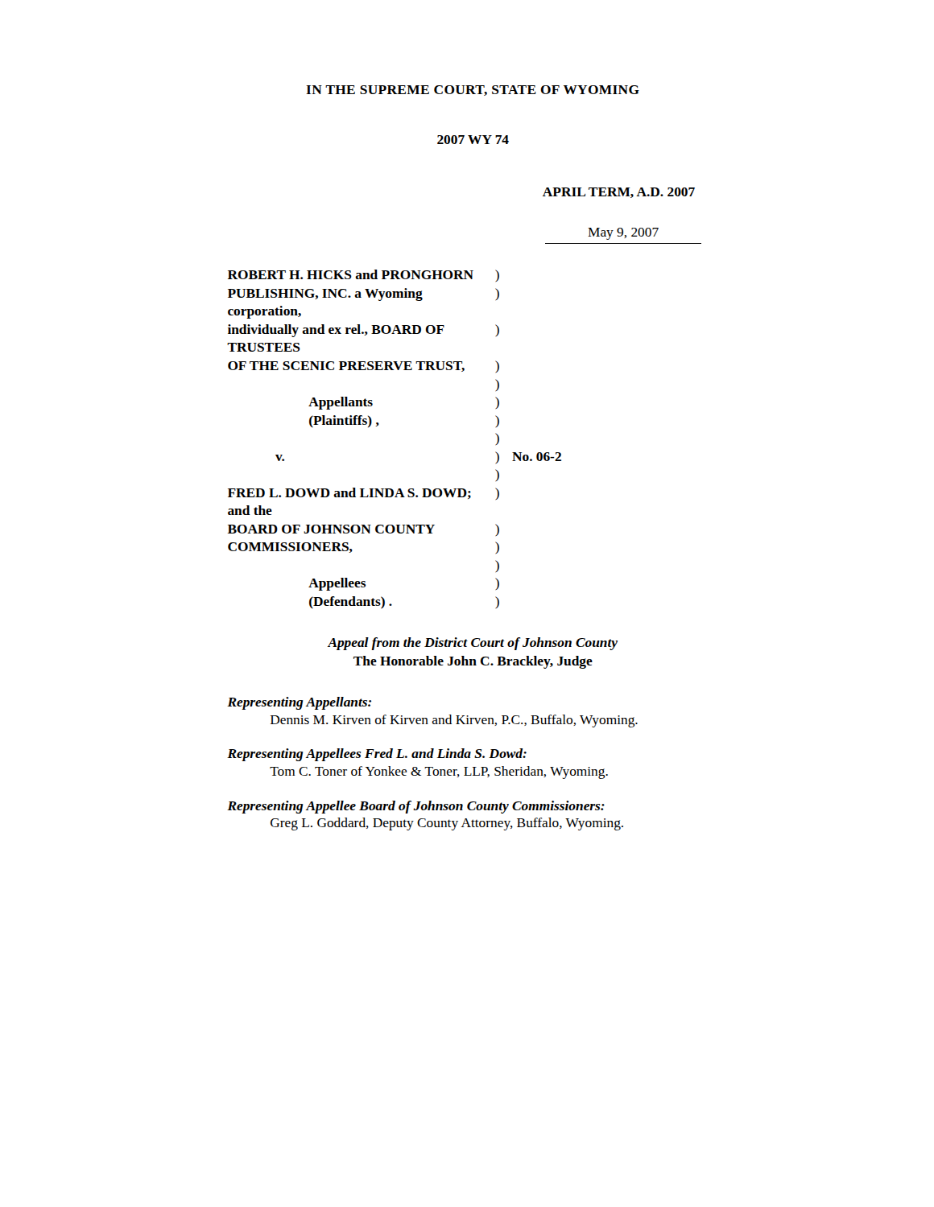IN THE SUPREME COURT, STATE OF WYOMING
2007 WY 74
APRIL TERM, A.D. 2007
May 9, 2007
| ROBERT H. HICKS and PRONGHORN | ) | |
| PUBLISHING, INC. a Wyoming corporation, | ) | |
| individually and ex rel., BOARD OF TRUSTEES | ) | |
| OF THE SCENIC PRESERVE TRUST, | ) | |
| | ) | |
| Appellants | ) | |
| (Plaintiffs) , | ) | |
| | ) | |
| v. | ) | No. 06-2 |
| | ) | |
| FRED L. DOWD and LINDA S. DOWD; and the | ) | |
| BOARD OF JOHNSON COUNTY | ) | |
| COMMISSIONERS, | ) | |
| | ) | |
| Appellees | ) | |
| (Defendants) . | ) | |
Appeal from the District Court of Johnson County
The Honorable John C. Brackley, Judge
Representing Appellants: Dennis M. Kirven of Kirven and Kirven, P.C., Buffalo, Wyoming.
Representing Appellees Fred L. and Linda S. Dowd: Tom C. Toner of Yonkee & Toner, LLP, Sheridan, Wyoming.
Representing Appellee Board of Johnson County Commissioners: Greg L. Goddard, Deputy County Attorney, Buffalo, Wyoming.